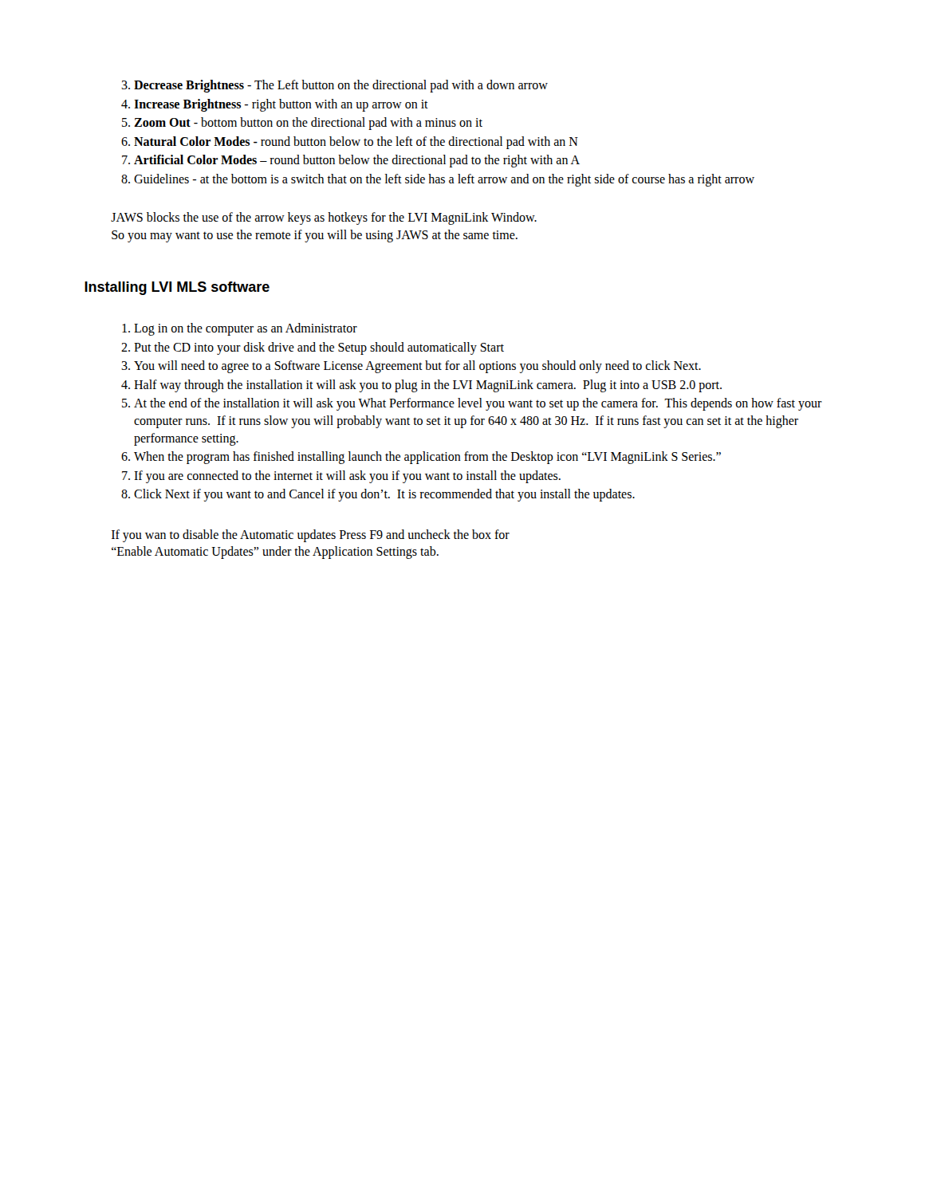Decrease Brightness - The Left button on the directional pad with a down arrow
Increase Brightness - right button with an up arrow on it
Zoom Out - bottom button on the directional pad with a minus on it
Natural Color Modes - round button below to the left of the directional pad with an N
Artificial Color Modes – round button below the directional pad to the right with an A
Guidelines - at the bottom is a switch that on the left side has a left arrow and on the right side of course has a right arrow
JAWS blocks the use of the arrow keys as hotkeys for the LVI MagniLink Window.
So you may want to use the remote if you will be using JAWS at the same time.
Installing LVI MLS software
Log in on the computer as an Administrator
Put the CD into your disk drive and the Setup should automatically Start
You will need to agree to a Software License Agreement but for all options you should only need to click Next.
Half way through the installation it will ask you to plug in the LVI MagniLink camera. Plug it into a USB 2.0 port.
At the end of the installation it will ask you What Performance level you want to set up the camera for. This depends on how fast your computer runs. If it runs slow you will probably want to set it up for 640 x 480 at 30 Hz. If it runs fast you can set it at the higher performance setting.
When the program has finished installing launch the application from the Desktop icon “LVI MagniLink S Series.”
If you are connected to the internet it will ask you if you want to install the updates.
Click Next if you want to and Cancel if you don’t. It is recommended that you install the updates.
If you wan to disable the Automatic updates Press F9 and uncheck the box for
“Enable Automatic Updates” under the Application Settings tab.